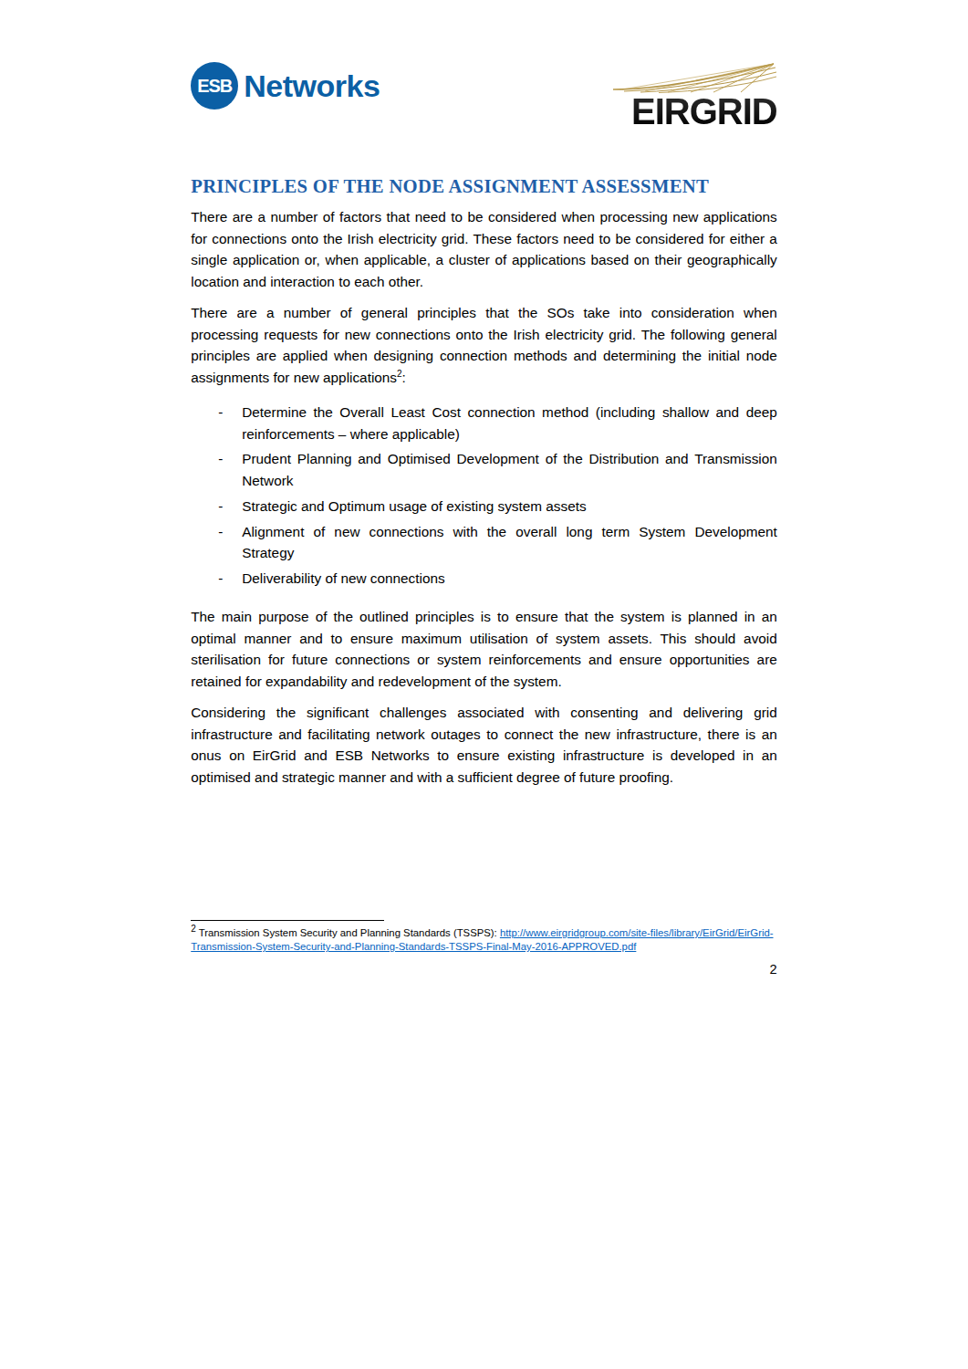ESB
Networks
EIRGRID
PRINCIPLES OF THE NODE ASSIGNMENT ASSESSMENT
There are a number of factors that need to be considered when processing new applications for connections onto the Irish electricity grid. These factors need to be considered for either a single application or, when applicable, a cluster of applications based on their geographically location and interaction to each other.
There are a number of general principles that the SOs take into consideration when processing requests for new connections onto the Irish electricity grid. The following general principles are applied when designing connection methods and determining the initial node assignments for new applications2:
Determine the Overall Least Cost connection method (including shallow and deep reinforcements – where applicable)
Prudent Planning and Optimised Development of the Distribution and Transmission Network
Strategic and Optimum usage of existing system assets
Alignment of new connections with the overall long term System Development Strategy
Deliverability of new connections
The main purpose of the outlined principles is to ensure that the system is planned in an optimal manner and to ensure maximum utilisation of system assets. This should avoid sterilisation for future connections or system reinforcements and ensure opportunities are retained for expandability and redevelopment of the system.
Considering the significant challenges associated with consenting and delivering grid infrastructure and facilitating network outages to connect the new infrastructure, there is an onus on EirGrid and ESB Networks to ensure existing infrastructure is developed in an optimised and strategic manner and with a sufficient degree of future proofing.
2 Transmission System Security and Planning Standards (TSSPS): http://www.eirgridgroup.com/site-files/library/EirGrid/EirGrid-Transmission-System-Security-and-Planning-Standards-TSSPS-Final-May-2016-APPROVED.pdf
2